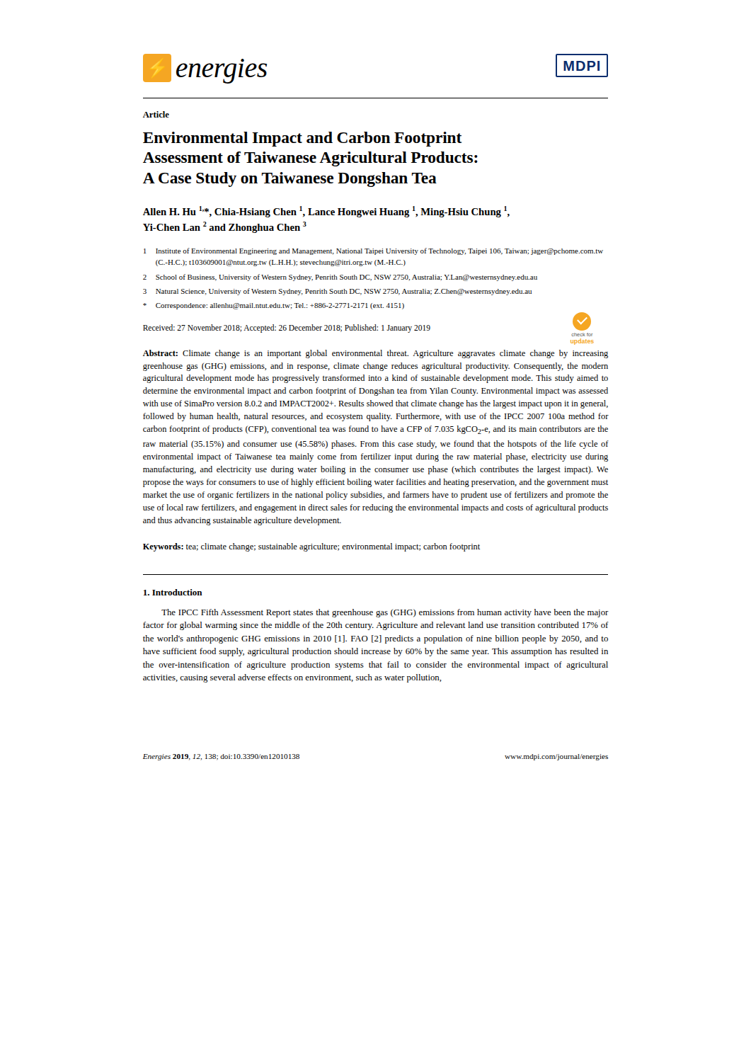⚡
energies
MDPI
Article
Environmental Impact and Carbon Footprint
Assessment of Taiwanese Agricultural Products:
A Case Study on Taiwanese Dongshan Tea
Allen H. Hu 1,*, Chia-Hsiang Chen 1, Lance Hongwei Huang 1, Ming-Hsiu Chung 1,
Yi-Chen Lan 2 and Zhonghua Chen 3
1
Institute of Environmental Engineering and Management, National Taipei University of Technology, Taipei 106, Taiwan; jager@pchome.com.tw (C.-H.C.); t103609001@ntut.org.tw (L.H.H.); stevechung@itri.org.tw (M.-H.C.)
2
School of Business, University of Western Sydney, Penrith South DC, NSW 2750, Australia; Y.Lan@westernsydney.edu.au
3
Natural Science, University of Western Sydney, Penrith South DC, NSW 2750, Australia; Z.Chen@westernsydney.edu.au
*
Correspondence: allenhu@mail.ntut.edu.tw; Tel.: +886-2-2771-2171 (ext. 4151)
Received: 27 November 2018; Accepted: 26 December 2018; Published: 1 January 2019
check for
updates
Abstract: Climate change is an important global environmental threat. Agriculture aggravates climate change by increasing greenhouse gas (GHG) emissions, and in response, climate change reduces agricultural productivity. Consequently, the modern agricultural development mode has progressively transformed into a kind of sustainable development mode. This study aimed to determine the environmental impact and carbon footprint of Dongshan tea from Yilan County. Environmental impact was assessed with use of SimaPro version 8.0.2 and IMPACT2002+. Results showed that climate change has the largest impact upon it in general, followed by human health, natural resources, and ecosystem quality. Furthermore, with use of the IPCC 2007 100a method for carbon footprint of products (CFP), conventional tea was found to have a CFP of 7.035 kgCO2-e, and its main contributors are the raw material (35.15%) and consumer use (45.58%) phases. From this case study, we found that the hotspots of the life cycle of environmental impact of Taiwanese tea mainly come from fertilizer input during the raw material phase, electricity use during manufacturing, and electricity use during water boiling in the consumer use phase (which contributes the largest impact). We propose the ways for consumers to use of highly efficient boiling water facilities and heating preservation, and the government must market the use of organic fertilizers in the national policy subsidies, and farmers have to prudent use of fertilizers and promote the use of local raw fertilizers, and engagement in direct sales for reducing the environmental impacts and costs of agricultural products and thus advancing sustainable agriculture development.
Keywords: tea; climate change; sustainable agriculture; environmental impact; carbon footprint
1. Introduction
The IPCC Fifth Assessment Report states that greenhouse gas (GHG) emissions from human activity have been the major factor for global warming since the middle of the 20th century. Agriculture and relevant land use transition contributed 17% of the world's anthropogenic GHG emissions in 2010 [1]. FAO [2] predicts a population of nine billion people by 2050, and to have sufficient food supply, agricultural production should increase by 60% by the same year. This assumption has resulted in the over-intensification of agriculture production systems that fail to consider the environmental impact of agricultural activities, causing several adverse effects on environment, such as water pollution,
Energies 2019, 12, 138; doi:10.3390/en12010138
www.mdpi.com/journal/energies